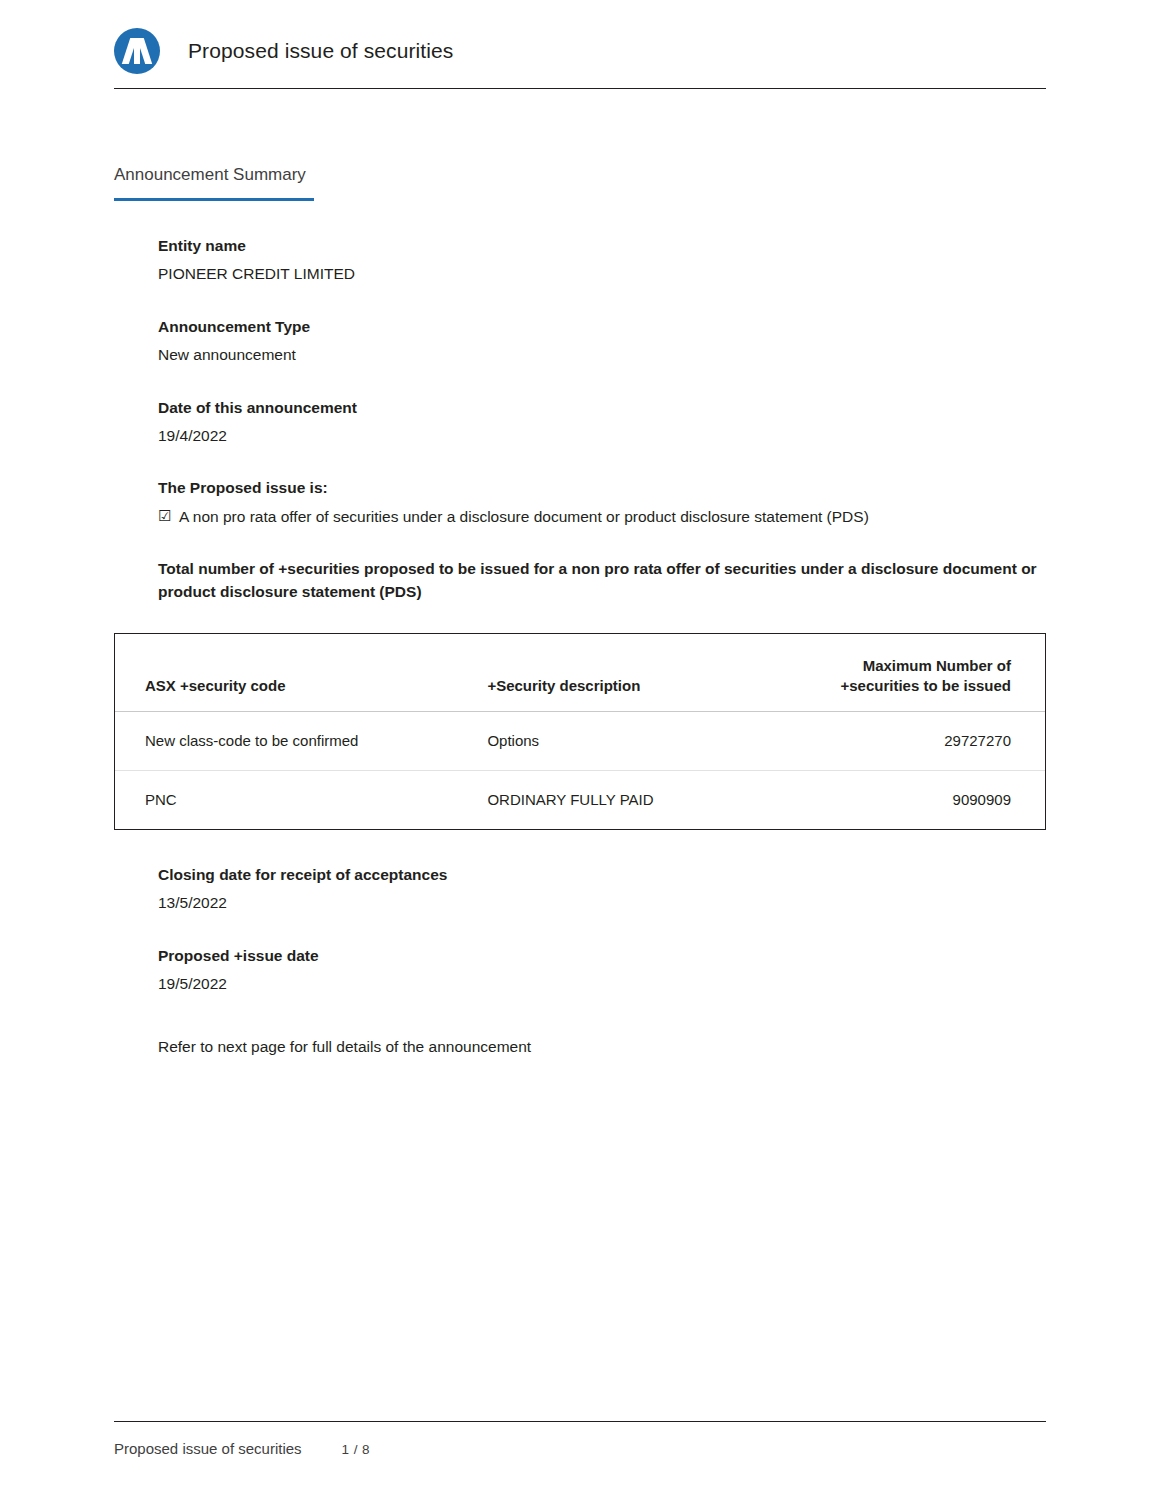Proposed issue of securities
Announcement Summary
Entity name
PIONEER CREDIT LIMITED
Announcement Type
New announcement
Date of this announcement
19/4/2022
The Proposed issue is:
☑A non pro rata offer of securities under a disclosure document or product disclosure statement (PDS)
Total number of +securities proposed to be issued for a non pro rata offer of securities under a disclosure document or product disclosure statement (PDS)
| ASX +security code | +Security description | Maximum Number of +securities to be issued |
| --- | --- | --- |
| New class-code to be confirmed | Options | 29727270 |
| PNC | ORDINARY FULLY PAID | 9090909 |
Closing date for receipt of acceptances
13/5/2022
Proposed +issue date
19/5/2022
Refer to next page for full details of the announcement
Proposed issue of securities 1 / 8